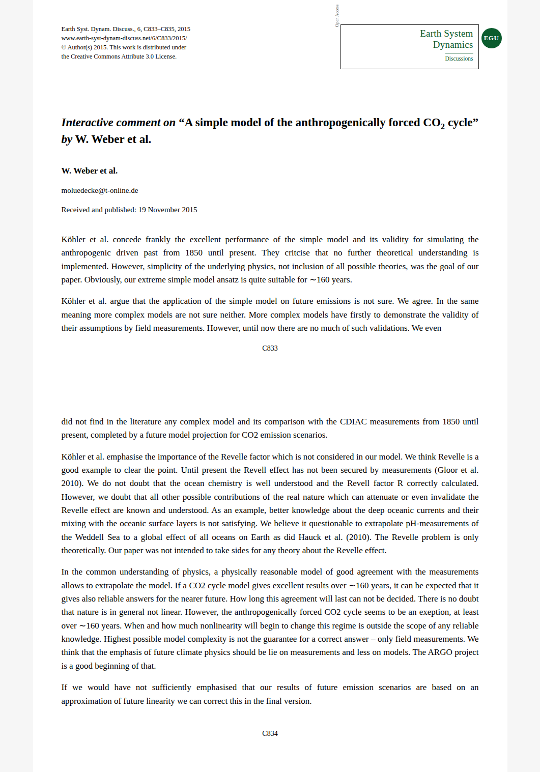Earth Syst. Dynam. Discuss., 6, C833–C835, 2015
www.earth-syst-dynam-discuss.net/6/C833/2015/
© Author(s) 2015. This work is distributed under
the Creative Commons Attribute 3.0 License.
Open Access EGU
Earth System
Dynamics
Discussions
Interactive comment on “A simple model of the anthropogenically forced CO2 cycle” by W. Weber et al.
W. Weber et al.
moluedecke@t-online.de
Received and published: 19 November 2015
Köhler et al. concede frankly the excellent performance of the simple model and its validity for simulating the anthropogenic driven past from 1850 until present. They critcise that no further theoretical understanding is implemented. However, simplicity of the underlying physics, not inclusion of all possible theories, was the goal of our paper. Obviously, our extreme simple model ansatz is quite suitable for ∼160 years.
Köhler et al. argue that the application of the simple model on future emissions is not sure. We agree. In the same meaning more complex models are not sure neither. More complex models have firstly to demonstrate the validity of their assumptions by field measurements. However, until now there are no much of such validations. We even
C833
did not find in the literature any complex model and its comparison with the CDIAC measurements from 1850 until present, completed by a future model projection for CO2 emission scenarios.
Köhler et al. emphasise the importance of the Revelle factor which is not considered in our model. We think Revelle is a good example to clear the point. Until present the Revell effect has not been secured by measurements (Gloor et al. 2010). We do not doubt that the ocean chemistry is well understood and the Revell factor R correctly calculated. However, we doubt that all other possible contributions of the real nature which can attenuate or even invalidate the Revelle effect are known and understood. As an example, better knowledge about the deep oceanic currents and their mixing with the oceanic surface layers is not satisfying. We believe it questionable to extrapolate pH-measurements of the Weddell Sea to a global effect of all oceans on Earth as did Hauck et al. (2010). The Revelle problem is only theoretically. Our paper was not intended to take sides for any theory about the Revelle effect.
In the common understanding of physics, a physically reasonable model of good agreement with the measurements allows to extrapolate the model. If a CO2 cycle model gives excellent results over ∼160 years, it can be expected that it gives also reliable answers for the nearer future. How long this agreement will last can not be decided. There is no doubt that nature is in general not linear. However, the anthropogenically forced CO2 cycle seems to be an exeption, at least over ∼160 years. When and how much nonlinearity will begin to change this regime is outside the scope of any reliable knowledge. Highest possible model complexity is not the guarantee for a correct answer – only field measurements. We think that the emphasis of future climate physics should be lie on measurements and less on models. The ARGO project is a good beginning of that.
If we would have not sufficiently emphasised that our results of future emission scenarios are based on an approximation of future linearity we can correct this in the final version.
C834